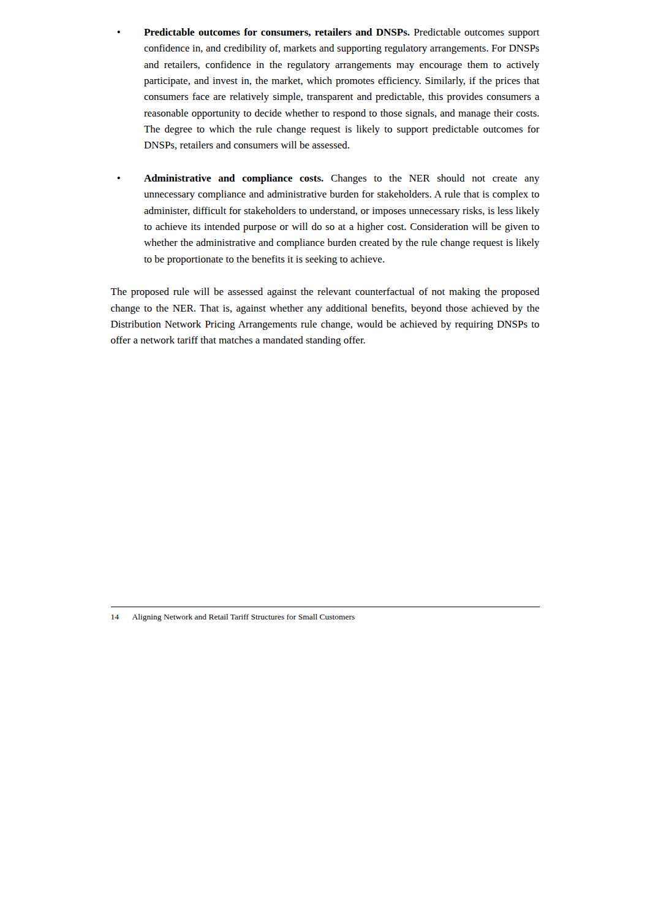Predictable outcomes for consumers, retailers and DNSPs. Predictable outcomes support confidence in, and credibility of, markets and supporting regulatory arrangements. For DNSPs and retailers, confidence in the regulatory arrangements may encourage them to actively participate, and invest in, the market, which promotes efficiency. Similarly, if the prices that consumers face are relatively simple, transparent and predictable, this provides consumers a reasonable opportunity to decide whether to respond to those signals, and manage their costs. The degree to which the rule change request is likely to support predictable outcomes for DNSPs, retailers and consumers will be assessed.
Administrative and compliance costs. Changes to the NER should not create any unnecessary compliance and administrative burden for stakeholders. A rule that is complex to administer, difficult for stakeholders to understand, or imposes unnecessary risks, is less likely to achieve its intended purpose or will do so at a higher cost. Consideration will be given to whether the administrative and compliance burden created by the rule change request is likely to be proportionate to the benefits it is seeking to achieve.
The proposed rule will be assessed against the relevant counterfactual of not making the proposed change to the NER. That is, against whether any additional benefits, beyond those achieved by the Distribution Network Pricing Arrangements rule change, would be achieved by requiring DNSPs to offer a network tariff that matches a mandated standing offer.
14 Aligning Network and Retail Tariff Structures for Small Customers